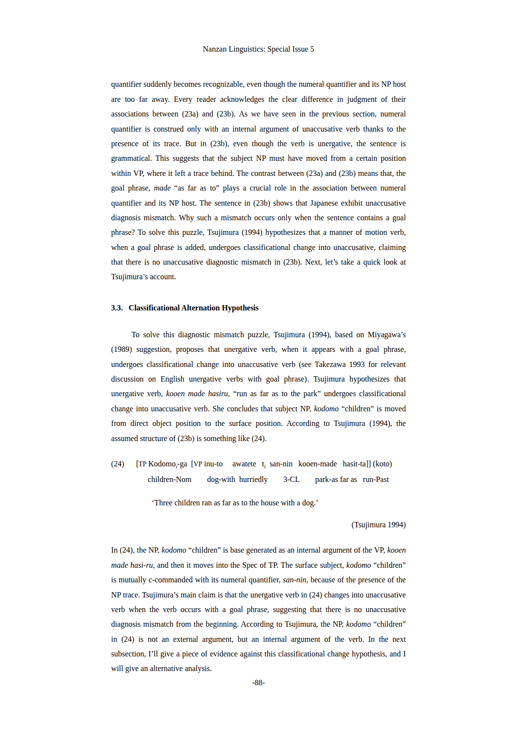Nanzan Linguistics: Special Issue 5
quantifier suddenly becomes recognizable, even though the numeral quantifier and its NP host are too far away. Every reader acknowledges the clear difference in judgment of their associations between (23a) and (23b). As we have seen in the previous section, numeral quantifier is construed only with an internal argument of unaccusative verb thanks to the presence of its trace. But in (23b), even though the verb is unergative, the sentence is grammatical. This suggests that the subject NP must have moved from a certain position within VP, where it left a trace behind. The contrast between (23a) and (23b) means that, the goal phrase, made “as far as to” plays a crucial role in the association between numeral quantifier and its NP host. The sentence in (23b) shows that Japanese exhibit unaccusative diagnosis mismatch. Why such a mismatch occurs only when the sentence contains a goal phrase? To solve this puzzle, Tsujimura (1994) hypothesizes that a manner of motion verb, when a goal phrase is added, undergoes classificational change into unaccusative, claiming that there is no unaccusative diagnostic mismatch in (23b). Next, let’s take a quick look at Tsujimura’s account.
3.3. Classificational Alternation Hypothesis
To solve this diagnostic mismatch puzzle, Tsujimura (1994), based on Miyagawa’s (1989) suggestion, proposes that unergative verb, when it appears with a goal phrase, undergoes classificational change into unaccusative verb (see Takezawa 1993 for relevant discussion on English unergative verbs with goal phrase). Tsujimura hypothesizes that unergative verb, kooen made hasiru, “run as far as to the park” undergoes classificational change into unaccusative verb. She concludes that subject NP, kodomo “children” is moved from direct object position to the surface position. According to Tsujimura (1994), the assumed structure of (23b) is something like (24).
(24) [TP Kodomoi-ga [VP inu-to awatete ti san-nin kooen-made hasit-ta]] (koto)
children-Nom dog-with hurriedly 3-CL park-as far as run-Past
‘Three children ran as far as to the house with a dog.’
(Tsujimura 1994)
In (24), the NP, kodomo “children” is base generated as an internal argument of the VP, kooen made hasi-ru, and then it moves into the Spec of TP. The surface subject, kodomo “children” is mutually c-commanded with its numeral quantifier, san-nin, because of the presence of the NP trace. Tsujimura’s main claim is that the unergative verb in (24) changes into unaccusative verb when the verb occurs with a goal phrase, suggesting that there is no unaccusative diagnosis mismatch from the beginning. According to Tsujimura, the NP, kodomo “children” in (24) is not an external argument, but an internal argument of the verb. In the next subsection, I’ll give a piece of evidence against this classificational change hypothesis, and I will give an alternative analysis.
-88-